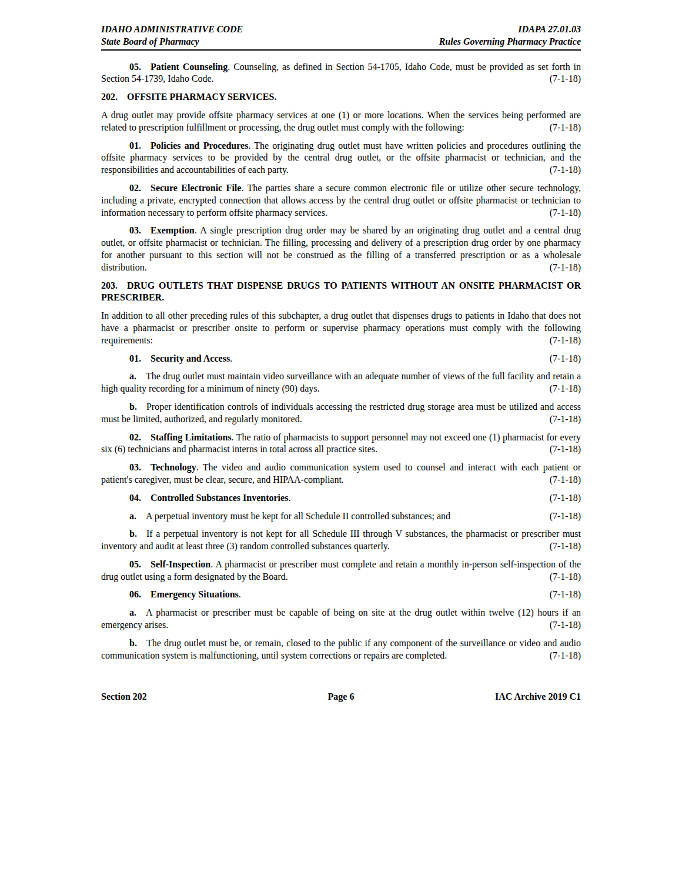IDAHO ADMINISTRATIVE CODE
IDAPA 27.01.03
State Board of Pharmacy
Rules Governing Pharmacy Practice
05. Patient Counseling. Counseling, as defined in Section 54-1705, Idaho Code, must be provided as set forth in Section 54-1739, Idaho Code.(7-1-18)
202. OFFSITE PHARMACY SERVICES.
A drug outlet may provide offsite pharmacy services at one (1) or more locations. When the services being performed are related to prescription fulfillment or processing, the drug outlet must comply with the following:(7-1-18)
01. Policies and Procedures. The originating drug outlet must have written policies and procedures outlining the offsite pharmacy services to be provided by the central drug outlet, or the offsite pharmacist or technician, and the responsibilities and accountabilities of each party.(7-1-18)
02. Secure Electronic File. The parties share a secure common electronic file or utilize other secure technology, including a private, encrypted connection that allows access by the central drug outlet or offsite pharmacist or technician to information necessary to perform offsite pharmacy services.(7-1-18)
03. Exemption. A single prescription drug order may be shared by an originating drug outlet and a central drug outlet, or offsite pharmacist or technician. The filling, processing and delivery of a prescription drug order by one pharmacy for another pursuant to this section will not be construed as the filling of a transferred prescription or as a wholesale distribution.(7-1-18)
203. DRUG OUTLETS THAT DISPENSE DRUGS TO PATIENTS WITHOUT AN ONSITE PHARMACIST OR PRESCRIBER.
In addition to all other preceding rules of this subchapter, a drug outlet that dispenses drugs to patients in Idaho that does not have a pharmacist or prescriber onsite to perform or supervise pharmacy operations must comply with the following requirements:(7-1-18)
01. Security and Access.(7-1-18)
a. The drug outlet must maintain video surveillance with an adequate number of views of the full facility and retain a high quality recording for a minimum of ninety (90) days.(7-1-18)
b. Proper identification controls of individuals accessing the restricted drug storage area must be utilized and access must be limited, authorized, and regularly monitored.(7-1-18)
02. Staffing Limitations. The ratio of pharmacists to support personnel may not exceed one (1) pharmacist for every six (6) technicians and pharmacist interns in total across all practice sites.(7-1-18)
03. Technology. The video and audio communication system used to counsel and interact with each patient or patient's caregiver, must be clear, secure, and HIPAA-compliant.(7-1-18)
04. Controlled Substances Inventories.(7-1-18)
a. A perpetual inventory must be kept for all Schedule II controlled substances; and(7-1-18)
b. If a perpetual inventory is not kept for all Schedule III through V substances, the pharmacist or prescriber must inventory and audit at least three (3) random controlled substances quarterly.(7-1-18)
05. Self-Inspection. A pharmacist or prescriber must complete and retain a monthly in-person self-inspection of the drug outlet using a form designated by the Board.(7-1-18)
06. Emergency Situations.(7-1-18)
a. A pharmacist or prescriber must be capable of being on site at the drug outlet within twelve (12) hours if an emergency arises.(7-1-18)
b. The drug outlet must be, or remain, closed to the public if any component of the surveillance or video and audio communication system is malfunctioning, until system corrections or repairs are completed.(7-1-18)
Section 202
Page 6
IAC Archive 2019 C1